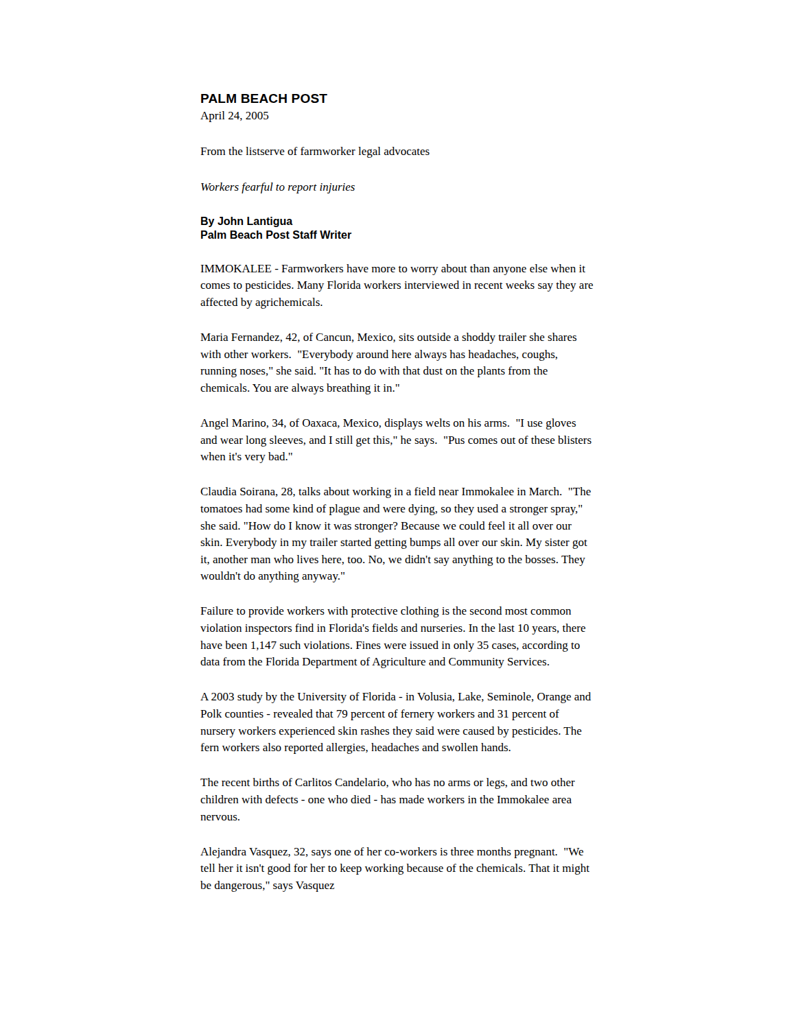PALM BEACH POST
April 24, 2005
From the listserve of farmworker legal advocates
Workers fearful to report injuries
By John Lantigua
Palm Beach Post Staff Writer
IMMOKALEE - Farmworkers have more to worry about than anyone else when it comes to pesticides. Many Florida workers interviewed in recent weeks say they are affected by agrichemicals.
Maria Fernandez, 42, of Cancun, Mexico, sits outside a shoddy trailer she shares with other workers. "Everybody around here always has headaches, coughs, running noses," she said. "It has to do with that dust on the plants from the chemicals. You are always breathing it in."
Angel Marino, 34, of Oaxaca, Mexico, displays welts on his arms. "I use gloves and wear long sleeves, and I still get this," he says. "Pus comes out of these blisters when it's very bad."
Claudia Soirana, 28, talks about working in a field near Immokalee in March. "The tomatoes had some kind of plague and were dying, so they used a stronger spray," she said. "How do I know it was stronger? Because we could feel it all over our skin. Everybody in my trailer started getting bumps all over our skin. My sister got it, another man who lives here, too. No, we didn't say anything to the bosses. They wouldn't do anything anyway."
Failure to provide workers with protective clothing is the second most common violation inspectors find in Florida's fields and nurseries. In the last 10 years, there have been 1,147 such violations. Fines were issued in only 35 cases, according to data from the Florida Department of Agriculture and Community Services.
A 2003 study by the University of Florida - in Volusia, Lake, Seminole, Orange and Polk counties - revealed that 79 percent of fernery workers and 31 percent of nursery workers experienced skin rashes they said were caused by pesticides. The fern workers also reported allergies, headaches and swollen hands.
The recent births of Carlitos Candelario, who has no arms or legs, and two other children with defects - one who died - has made workers in the Immokalee area nervous.
Alejandra Vasquez, 32, says one of her co-workers is three months pregnant. "We tell her it isn't good for her to keep working because of the chemicals. That it might be dangerous," says Vasquez